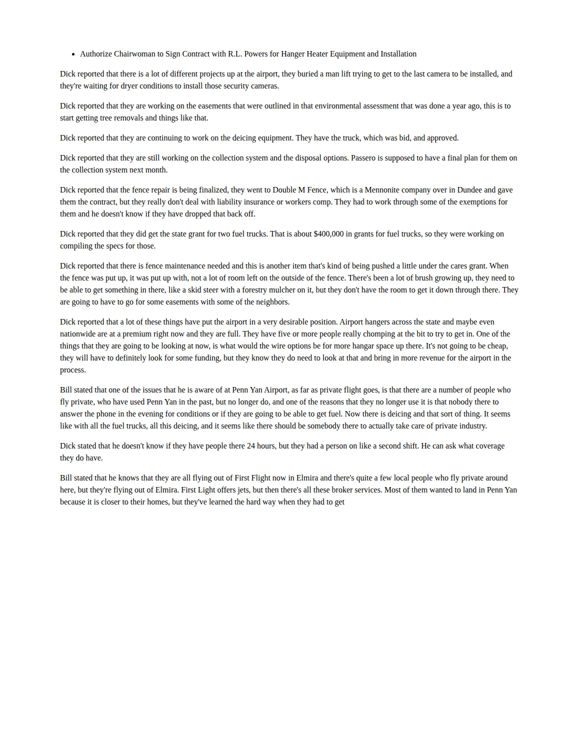Authorize Chairwoman to Sign Contract with R.L. Powers for Hanger Heater Equipment and Installation
Dick reported that there is a lot of different projects up at the airport, they buried a man lift trying to get to the last camera to be installed, and they're waiting for dryer conditions to install those security cameras.
Dick reported that they are working on the easements that were outlined in that environmental assessment that was done a year ago, this is to start getting tree removals and things like that.
Dick reported that they are continuing to work on the deicing equipment. They have the truck, which was bid, and approved.
Dick reported that they are still working on the collection system and the disposal options. Passero is supposed to have a final plan for them on the collection system next month.
Dick reported that the fence repair is being finalized, they went to Double M Fence, which is a Mennonite company over in Dundee and gave them the contract, but they really don't deal with liability insurance or workers comp. They had to work through some of the exemptions for them and he doesn't know if they have dropped that back off.
Dick reported that they did get the state grant for two fuel trucks. That is about $400,000 in grants for fuel trucks, so they were working on compiling the specs for those.
Dick reported that there is fence maintenance needed and this is another item that's kind of being pushed a little under the cares grant. When the fence was put up, it was put up with, not a lot of room left on the outside of the fence. There's been a lot of brush growing up, they need to be able to get something in there, like a skid steer with a forestry mulcher on it, but they don't have the room to get it down through there. They are going to have to go for some easements with some of the neighbors.
Dick reported that a lot of these things have put the airport in a very desirable position. Airport hangers across the state and maybe even nationwide are at a premium right now and they are full. They have five or more people really chomping at the bit to try to get in. One of the things that they are going to be looking at now, is what would the wire options be for more hangar space up there. It's not going to be cheap, they will have to definitely look for some funding, but they know they do need to look at that and bring in more revenue for the airport in the process.
Bill stated that one of the issues that he is aware of at Penn Yan Airport, as far as private flight goes, is that there are a number of people who fly private, who have used Penn Yan in the past, but no longer do, and one of the reasons that they no longer use it is that nobody there to answer the phone in the evening for conditions or if they are going to be able to get fuel. Now there is deicing and that sort of thing. It seems like with all the fuel trucks, all this deicing, and it seems like there should be somebody there to actually take care of private industry.
Dick stated that he doesn't know if they have people there 24 hours, but they had a person on like a second shift. He can ask what coverage they do have.
Bill stated that he knows that they are all flying out of First Flight now in Elmira and there's quite a few local people who fly private around here, but they're flying out of Elmira. First Light offers jets, but then there's all these broker services. Most of them wanted to land in Penn Yan because it is closer to their homes, but they've learned the hard way when they had to get